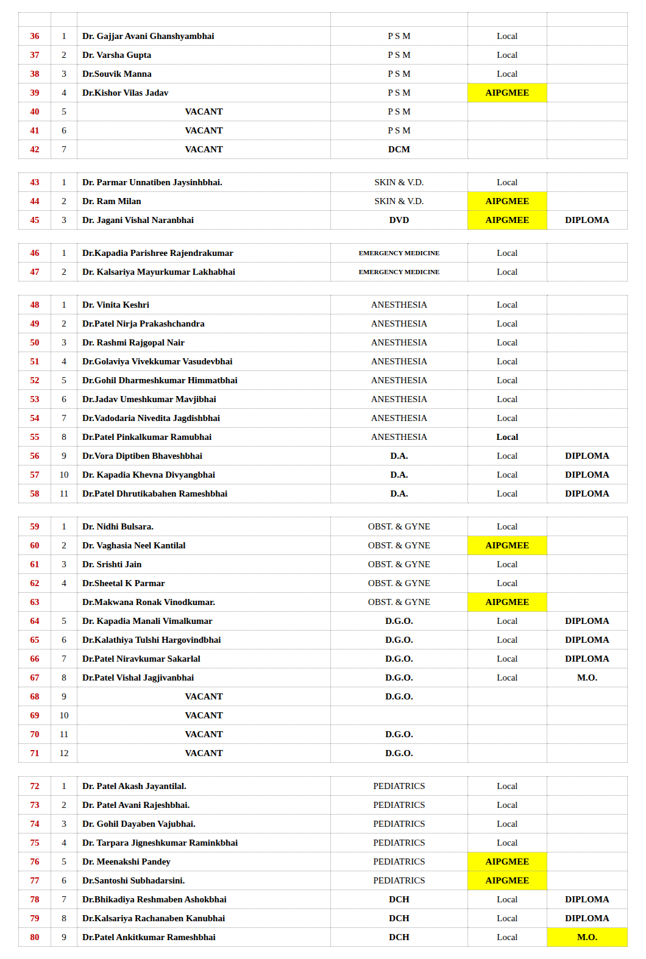| 36 | 1 | Dr. Gajjar Avani Ghanshyambhai | P S M | Local | |
| 37 | 2 | Dr. Varsha Gupta | P S M | Local | |
| 38 | 3 | Dr.Souvik Manna | P S M | Local | |
| 39 | 4 | Dr.Kishor Vilas Jadav | P S M | AIPGMEE | |
| 40 | 5 | VACANT | P S M | | |
| 41 | 6 | VACANT | P S M | | |
| 42 | 7 | VACANT | DCM | | |
| 43 | 1 | Dr. Parmar Unnatiben Jaysinhbhai. | SKIN & V.D. | Local | |
| 44 | 2 | Dr. Ram Milan | SKIN & V.D. | AIPGMEE | |
| 45 | 3 | Dr. Jagani Vishal Naranbhai | DVD | AIPGMEE | DIPLOMA |
| 46 | 1 | Dr.Kapadia Parishree Rajendrakumar | EMERGENCY MEDICINE | Local | |
| 47 | 2 | Dr. Kalsariya Mayurkumar Lakhabhai | EMERGENCY MEDICINE | Local | |
| 48 | 1 | Dr. Vinita Keshri | ANESTHESIA | Local | |
| 49 | 2 | Dr.Patel Nirja Prakashchandra | ANESTHESIA | Local | |
| 50 | 3 | Dr. Rashmi Rajgopal Nair | ANESTHESIA | Local | |
| 51 | 4 | Dr.Golaviya Vivekkumar Vasudevbhai | ANESTHESIA | Local | |
| 52 | 5 | Dr.Gohil Dharmeshkumar Himmatbhai | ANESTHESIA | Local | |
| 53 | 6 | Dr.Jadav Umeshkumar Mavjibhai | ANESTHESIA | Local | |
| 54 | 7 | Dr.Vadodaria Nivedita Jagdishbhai | ANESTHESIA | Local | |
| 55 | 8 | Dr.Patel Pinkalkumar Ramubhai | ANESTHESIA | Local | |
| 56 | 9 | Dr.Vora Diptiben Bhaveshbhai | D.A. | Local | DIPLOMA |
| 57 | 10 | Dr. Kapadia Khevna Divyangbhai | D.A. | Local | DIPLOMA |
| 58 | 11 | Dr.Patel Dhrutikabahen Rameshbhai | D.A. | Local | DIPLOMA |
| 59 | 1 | Dr. Nidhi Bulsara. | OBST. & GYNE | Local | |
| 60 | 2 | Dr. Vaghasia Neel Kantilal | OBST. & GYNE | AIPGMEE | |
| 61 | 3 | Dr. Srishti Jain | OBST. & GYNE | Local | |
| 62 | 4 | Dr.Sheetal K Parmar | OBST. & GYNE | Local | |
| 63 | | Dr.Makwana Ronak Vinodkumar. | OBST. & GYNE | AIPGMEE | |
| 64 | 5 | Dr. Kapadia Manali Vimalkumar | D.G.O. | Local | DIPLOMA |
| 65 | 6 | Dr.Kalathiya Tulshi Hargovindbhai | D.G.O. | Local | DIPLOMA |
| 66 | 7 | Dr.Patel Niravkumar Sakarlal | D.G.O. | Local | DIPLOMA |
| 67 | 8 | Dr.Patel Vishal Jagjivanbhai | D.G.O. | Local | M.O. |
| 68 | 9 | VACANT | D.G.O. | | |
| 69 | 10 | VACANT | | | |
| 70 | 11 | VACANT | D.G.O. | | |
| 71 | 12 | VACANT | D.G.O. | | |
| 72 | 1 | Dr. Patel Akash Jayantilal. | PEDIATRICS | Local | |
| 73 | 2 | Dr. Patel Avani Rajeshbhai. | PEDIATRICS | Local | |
| 74 | 3 | Dr. Gohil Dayaben Vajubhai. | PEDIATRICS | Local | |
| 75 | 4 | Dr. Tarpara Jigneshkumar Raminkbhai | PEDIATRICS | Local | |
| 76 | 5 | Dr. Meenakshi Pandey | PEDIATRICS | AIPGMEE | |
| 77 | 6 | Dr.Santoshi Subhadarsini. | PEDIATRICS | AIPGMEE | |
| 78 | 7 | Dr.Bhikadiya Reshmaben Ashokbhai | DCH | Local | DIPLOMA |
| 79 | 8 | Dr.Kalsariya Rachanaben Kanubhai | DCH | Local | DIPLOMA |
| 80 | 9 | Dr.Patel Ankitkumar Rameshbhai | DCH | Local | M.O. |